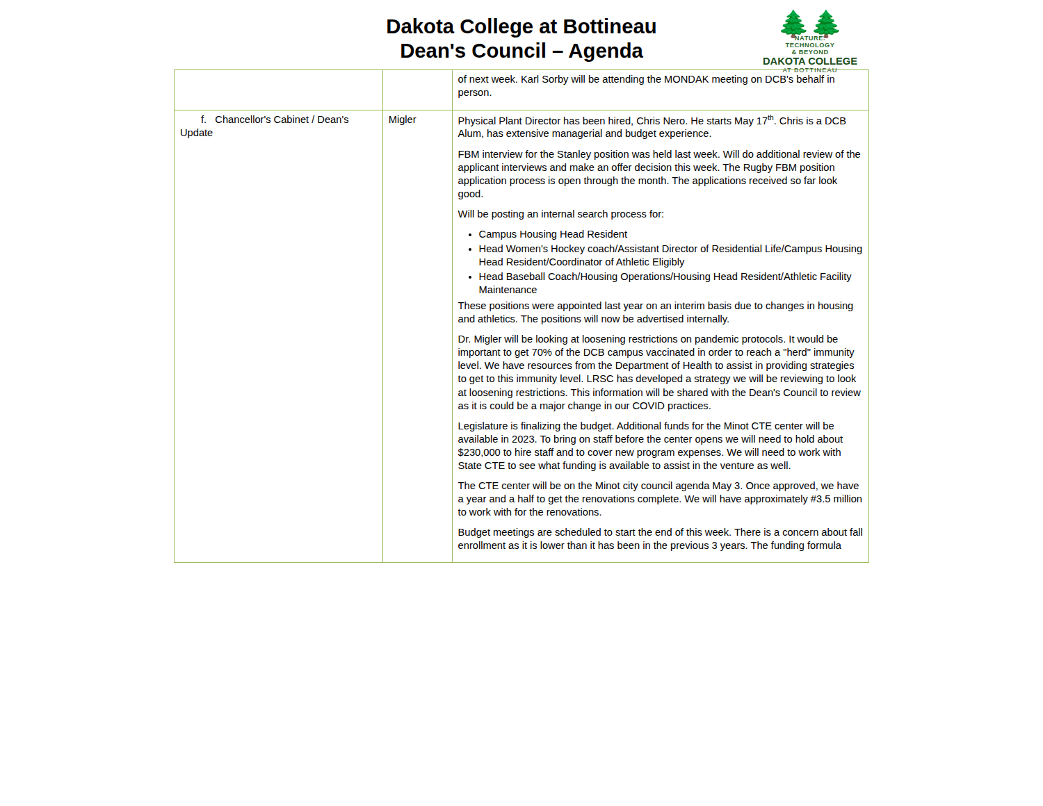Dakota College at Bottineau
Dean's Council – Agenda
🌲🌲
NATURE.
TECHNOLOGY
& BEYOND
DAKOTA COLLEGE
AT BOTTINEAU
| | | of next week. Karl Sorby will be attending the MONDAK meeting on DCB's behalf in person. |
| f. Chancellor's Cabinet / Dean's Update | Migler | Physical Plant Director has been hired, Chris Nero. He starts May 17 th . Chris is a DCB Alum, has extensive managerial and budget experience. FBM interview for the Stanley position was held last week. Will do additional review of the applicant interviews and make an offer decision this week. The Rugby FBM position application process is open through the month. The applications received so far look good. Will be posting an internal search process for: Campus Housing Head Resident Head Women's Hockey coach/Assistant Director of Residential Life/Campus Housing Head Resident/Coordinator of Athletic Eligibly Head Baseball Coach/Housing Operations/Housing Head Resident/Athletic Facility Maintenance These positions were appointed last year on an interim basis due to changes in housing and athletics. The positions will now be advertised internally. Dr. Migler will be looking at loosening restrictions on pandemic protocols. It would be important to get 70% of the DCB campus vaccinated in order to reach a "herd" immunity level. We have resources from the Department of Health to assist in providing strategies to get to this immunity level. LRSC has developed a strategy we will be reviewing to look at loosening restrictions. This information will be shared with the Dean's Council to review as it is could be a major change in our COVID practices. Legislature is finalizing the budget. Additional funds for the Minot CTE center will be available in 2023. To bring on staff before the center opens we will need to hold about $230,000 to hire staff and to cover new program expenses. We will need to work with State CTE to see what funding is available to assist in the venture as well. The CTE center will be on the Minot city council agenda May 3. Once approved, we have a year and a half to get the renovations complete. We will have approximately #3.5 million to work with for the renovations. Budget meetings are scheduled to start the end of this week. There is a concern about fall enrollment as it is lower than it has been in the previous 3 years. The funding formula |